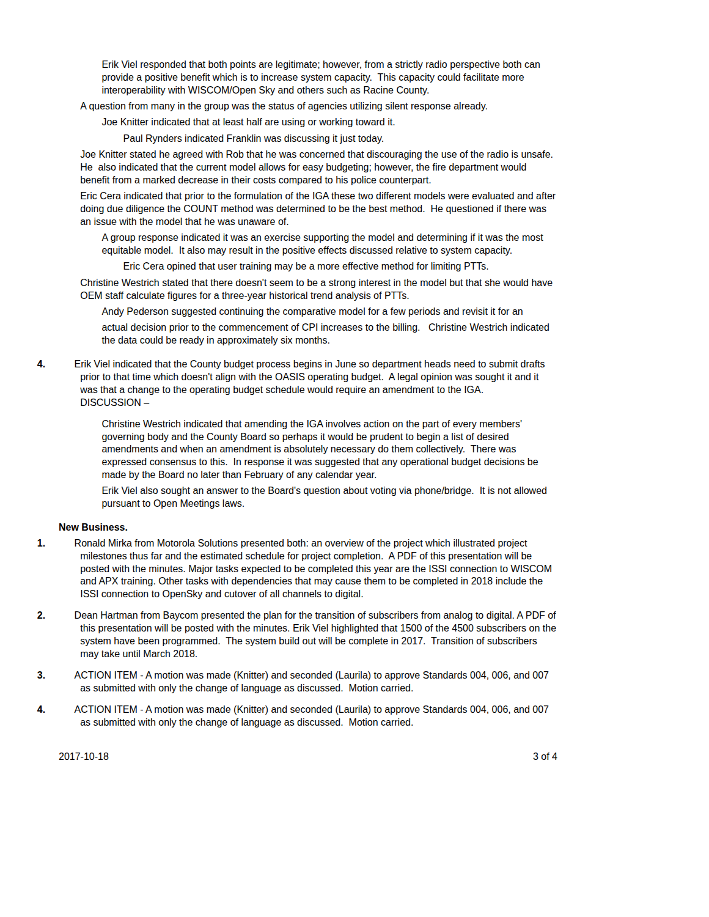Erik Viel responded that both points are legitimate; however, from a strictly radio perspective both can provide a positive benefit which is to increase system capacity. This capacity could facilitate more interoperability with WISCOM/Open Sky and others such as Racine County.
A question from many in the group was the status of agencies utilizing silent response already.
Joe Knitter indicated that at least half are using or working toward it.
Paul Rynders indicated Franklin was discussing it just today.
Joe Knitter stated he agreed with Rob that he was concerned that discouraging the use of the radio is unsafe. He also indicated that the current model allows for easy budgeting; however, the fire department would benefit from a marked decrease in their costs compared to his police counterpart.
Eric Cera indicated that prior to the formulation of the IGA these two different models were evaluated and after doing due diligence the COUNT method was determined to be the best method. He questioned if there was an issue with the model that he was unaware of.
A group response indicated it was an exercise supporting the model and determining if it was the most equitable model. It also may result in the positive effects discussed relative to system capacity.
Eric Cera opined that user training may be a more effective method for limiting PTTs.
Christine Westrich stated that there doesn't seem to be a strong interest in the model but that she would have OEM staff calculate figures for a three-year historical trend analysis of PTTs.
Andy Pederson suggested continuing the comparative model for a few periods and revisit it for an
actual decision prior to the commencement of CPI increases to the billing. Christine Westrich indicated the data could be ready in approximately six months.
4. Erik Viel indicated that the County budget process begins in June so department heads need to submit drafts prior to that time which doesn't align with the OASIS operating budget. A legal opinion was sought it and it was that a change to the operating budget schedule would require an amendment to the IGA.
DISCUSSION –
Christine Westrich indicated that amending the IGA involves action on the part of every members' governing body and the County Board so perhaps it would be prudent to begin a list of desired amendments and when an amendment is absolutely necessary do them collectively. There was expressed consensus to this. In response it was suggested that any operational budget decisions be made by the Board no later than February of any calendar year.
Erik Viel also sought an answer to the Board's question about voting via phone/bridge. It is not allowed pursuant to Open Meetings laws.
New Business.
1. Ronald Mirka from Motorola Solutions presented both: an overview of the project which illustrated project milestones thus far and the estimated schedule for project completion. A PDF of this presentation will be posted with the minutes. Major tasks expected to be completed this year are the ISSI connection to WISCOM and APX training. Other tasks with dependencies that may cause them to be completed in 2018 include the ISSI connection to OpenSky and cutover of all channels to digital.
2. Dean Hartman from Baycom presented the plan for the transition of subscribers from analog to digital. A PDF of this presentation will be posted with the minutes. Erik Viel highlighted that 1500 of the 4500 subscribers on the system have been programmed. The system build out will be complete in 2017. Transition of subscribers may take until March 2018.
3. ACTION ITEM - A motion was made (Knitter) and seconded (Laurila) to approve Standards 004, 006, and 007 as submitted with only the change of language as discussed. Motion carried.
4. ACTION ITEM - A motion was made (Knitter) and seconded (Laurila) to approve Standards 004, 006, and 007 as submitted with only the change of language as discussed. Motion carried.
2017-10-18 3 of 4